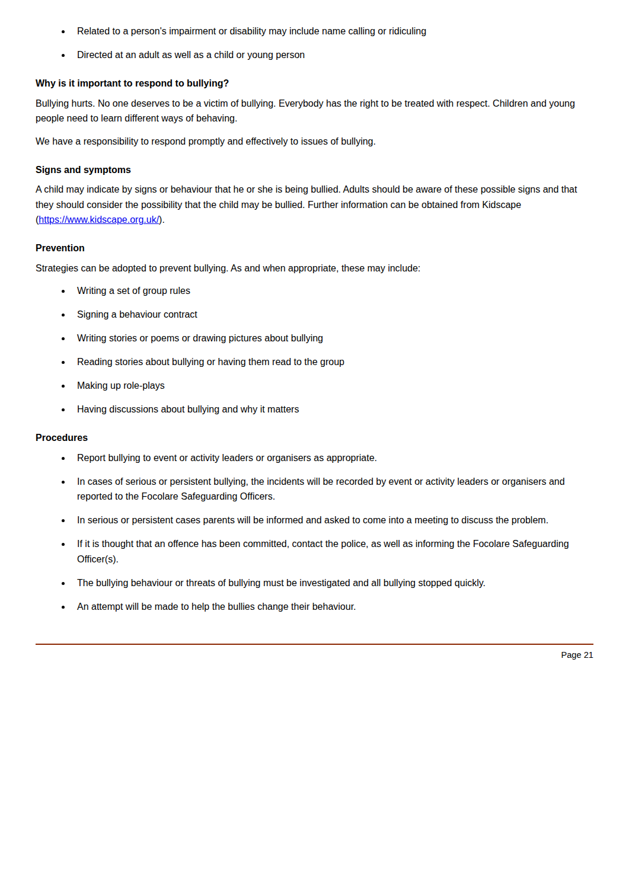Related to a person's impairment or disability may include name calling or ridiculing
Directed at an adult as well as a child or young person
Why is it important to respond to bullying?
Bullying hurts. No one deserves to be a victim of bullying. Everybody has the right to be treated with respect. Children and young people need to learn different ways of behaving.
We have a responsibility to respond promptly and effectively to issues of bullying.
Signs and symptoms
A child may indicate by signs or behaviour that he or she is being bullied. Adults should be aware of these possible signs and that they should consider the possibility that the child may be bullied. Further information can be obtained from Kidscape (https://www.kidscape.org.uk/).
Prevention
Strategies can be adopted to prevent bullying. As and when appropriate, these may include:
Writing a set of group rules
Signing a behaviour contract
Writing stories or poems or drawing pictures about bullying
Reading stories about bullying or having them read to the group
Making up role-plays
Having discussions about bullying and why it matters
Procedures
Report bullying to event or activity leaders or organisers as appropriate.
In cases of serious or persistent bullying, the incidents will be recorded by event or activity leaders or organisers and reported to the Focolare Safeguarding Officers.
In serious or persistent cases parents will be informed and asked to come into a meeting to discuss the problem.
If it is thought that an offence has been committed, contact the police, as well as informing the Focolare Safeguarding Officer(s).
The bullying behaviour or threats of bullying must be investigated and all bullying stopped quickly.
An attempt will be made to help the bullies change their behaviour.
Page 21